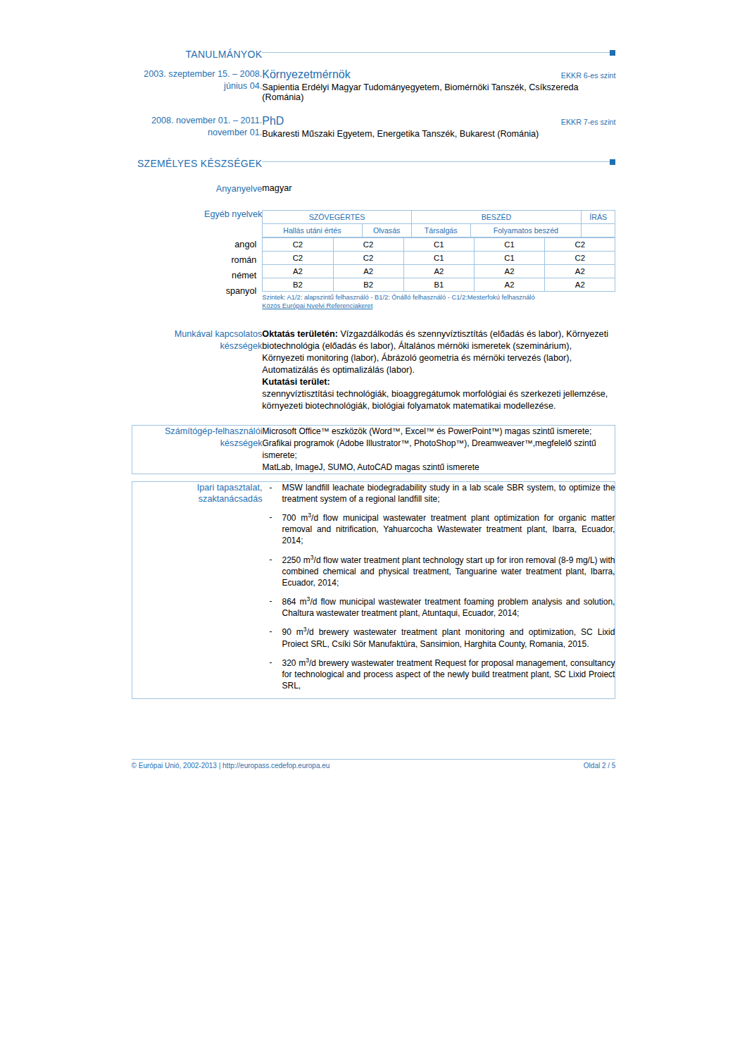| TANULMÁNYOK | |
| 2003. szeptember 15. – 2008. június 04. | EKKR 6-es szint Környezetmérnök Sapientia Erdélyi Magyar Tudományegyetem, Biomérnöki Tanszék, Csíkszereda (Románia) |
| 2008. november 01. – 2011. november 01. | EKKR 7-es szint PhD Bukaresti Műszaki Egyetem, Energetika Tanszék, Bukarest (Románia) |
| SZEMÉLYES KÉSZSÉGEK | |
| Anyanyelve | magyar |
| Egyéb nyelvek | / SZÖVEGÉRTÉS / BESZÉD / ÍRÁS / / --- / --- / --- / / Hallás utáni értés / Olvasás / Társalgás / Folyamatos beszéd / / |
| / angol / / román / / német / / spanyol / | / C2 / C2 / C1 / C1 / C2 / / C2 / C2 / C1 / C1 / C2 / / A2 / A2 / A2 / A2 / A2 / / B2 / B2 / B1 / A2 / A2 / Szintek: A1/2: alapszintű felhasználó - B1/2: Önálló felhasználó - C1/2:Mesterfokú felhasználó Közös Európai Nyelvi Referenciakeret |
| Munkával kapcsolatos készségek | Oktatás területén: Vízgazdálkodás és szennyvíztisztítás (előadás és labor), Környezeti biotechnológia (előadás és labor), Általános mérnöki ismeretek (szeminárium), Környezeti monitoring (labor), Ábrázoló geometria és mérnöki tervezés (labor), Automatizálás és optimalizálás (labor). Kutatási terület: szennyvíztisztítási technológiák, bioaggregátumok morfológiai és szerkezeti jellemzése, környezeti biotechnológiák, biológiai folyamatok matematikai modellezése. |
| Számítógép-felhasználói készségek | Microsoft Office™ eszközök (Word™, Excel™ és PowerPoint™) magas szintű ismerete; Grafikai programok (Adobe Illustrator™, PhotoShop™), Dreamweaver™,megfelelő szintű ismerete; MatLab, ImageJ, SUMO, AutoCAD magas szintű ismerete |
| Ipari tapasztalat, szaktanácsadás | MSW landfill leachate biodegradability study in a lab scale SBR system, to optimize the treatment system of a regional landfill site; 700 m 3 /d flow municipal wastewater treatment plant optimization for organic matter removal and nitrification, Yahuarcocha Wastewater treatment plant, Ibarra, Ecuador, 2014; 2250 m 3 /d flow water treatment plant technology start up for iron removal (8-9 mg/L) with combined chemical and physical treatment, Tanguarine water treatment plant, Ibarra, Ecuador, 2014; 864 m 3 /d flow municipal wastewater treatment foaming problem analysis and solution, Chaltura wastewater treatment plant, Atuntaqui, Ecuador, 2014; 90 m 3 /d brewery wastewater treatment plant monitoring and optimization, SC Lixid Proiect SRL, Csíki Sör Manufaktúra, Sansimion, Harghita County, Romania, 2015. 320 m 3 /d brewery wastewater treatment Request for proposal management, consultancy for technological and process aspect of the newly build treatment plant, SC Lixid Proiect SRL, |
© Európai Unió, 2002-2013 | http://europass.cedefop.europa.eu Oldal 2 / 5